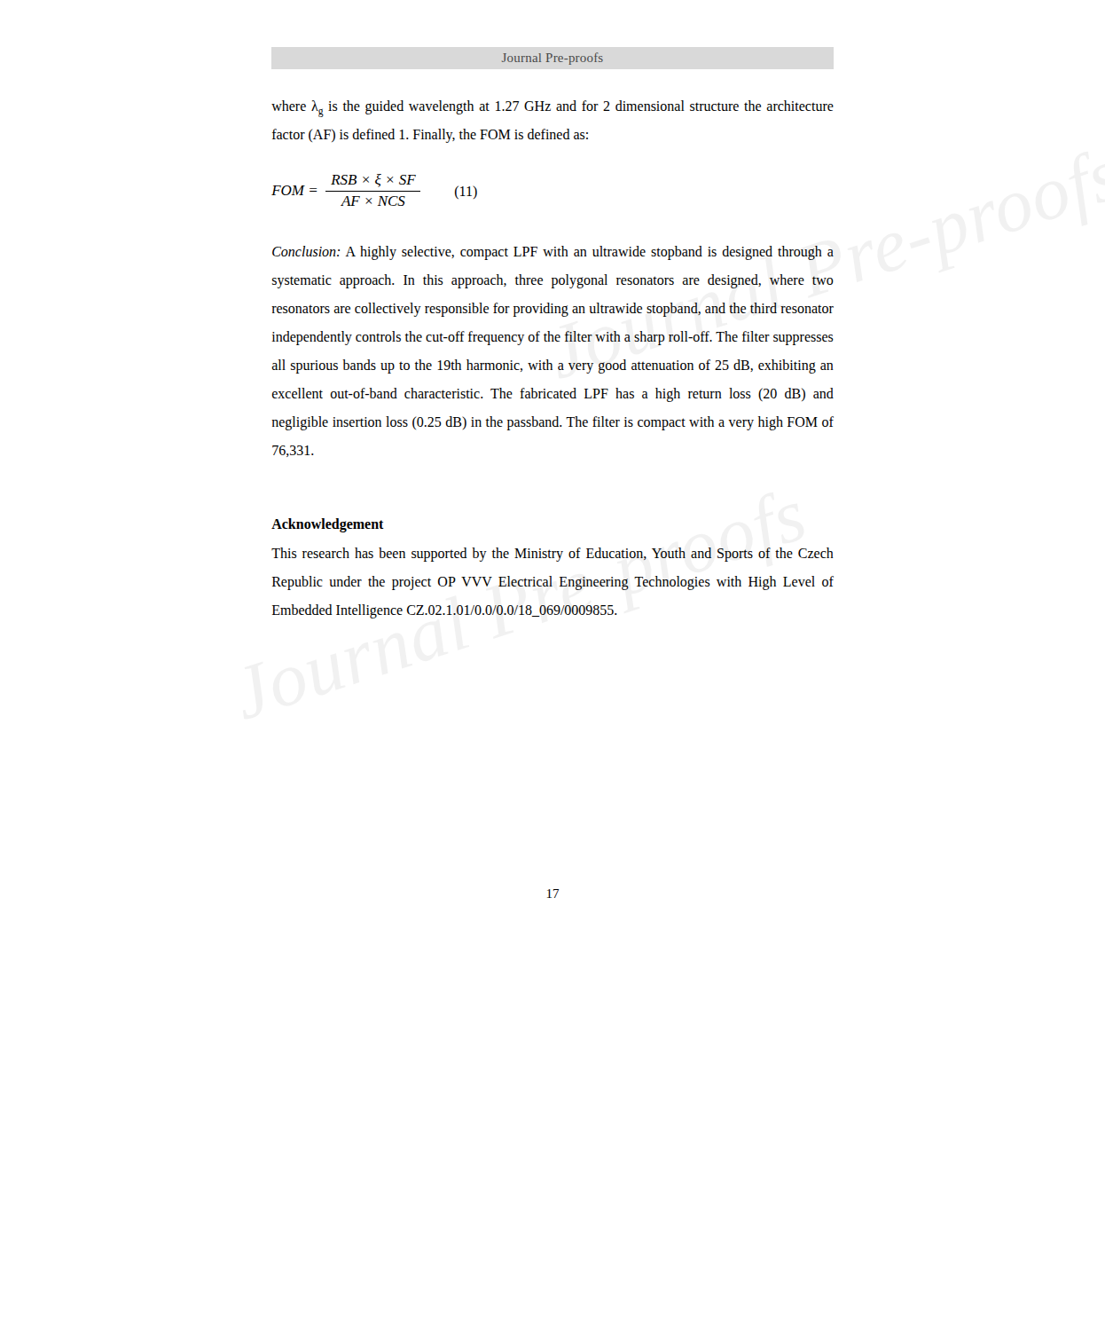Journal Pre-proofs
Journal Pre-proofs
Journal Pre-proofs
where λg is the guided wavelength at 1.27 GHz and for 2 dimensional structure the architecture factor (AF) is defined 1. Finally, the FOM is defined as:
FOM = RSB × ξ × SF AF × NCS (11)
Conclusion: A highly selective, compact LPF with an ultrawide stopband is designed through a systematic approach. In this approach, three polygonal resonators are designed, where two resonators are collectively responsible for providing an ultrawide stopband, and the third resonator independently controls the cut-off frequency of the filter with a sharp roll-off. The filter suppresses all spurious bands up to the 19th harmonic, with a very good attenuation of 25 dB, exhibiting an excellent out-of-band characteristic. The fabricated LPF has a high return loss (20 dB) and negligible insertion loss (0.25 dB) in the passband. The filter is compact with a very high FOM of 76,331.
Acknowledgement
This research has been supported by the Ministry of Education, Youth and Sports of the Czech Republic under the project OP VVV Electrical Engineering Technologies with High Level of Embedded Intelligence CZ.02.1.01/0.0/0.0/18_069/0009855.
17